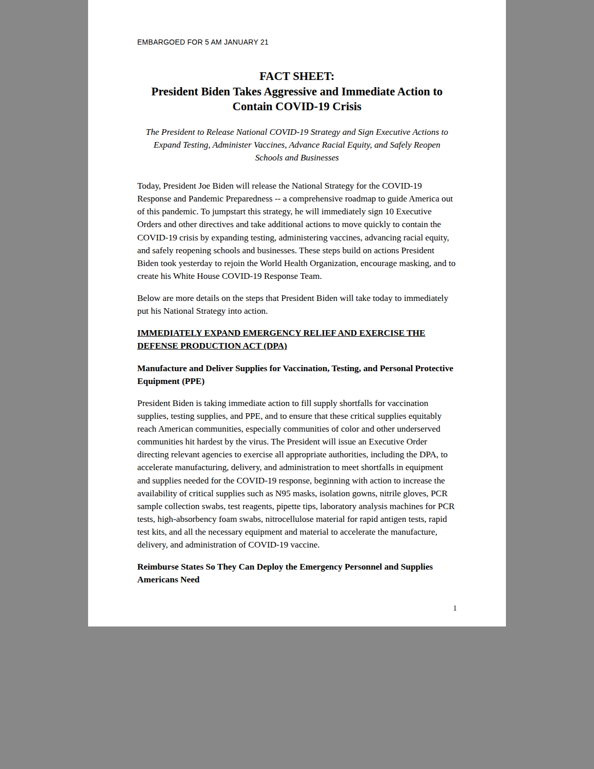EMBARGOED FOR 5 AM JANUARY 21
FACT SHEET: President Biden Takes Aggressive and Immediate Action to Contain COVID-19 Crisis
The President to Release National COVID-19 Strategy and Sign Executive Actions to Expand Testing, Administer Vaccines, Advance Racial Equity, and Safely Reopen Schools and Businesses
Today, President Joe Biden will release the National Strategy for the COVID-19 Response and Pandemic Preparedness -- a comprehensive roadmap to guide America out of this pandemic. To jumpstart this strategy, he will immediately sign 10 Executive Orders and other directives and take additional actions to move quickly to contain the COVID-19 crisis by expanding testing, administering vaccines, advancing racial equity, and safely reopening schools and businesses. These steps build on actions President Biden took yesterday to rejoin the World Health Organization, encourage masking, and to create his White House COVID-19 Response Team.
Below are more details on the steps that President Biden will take today to immediately put his National Strategy into action.
IMMEDIATELY EXPAND EMERGENCY RELIEF AND EXERCISE THE DEFENSE PRODUCTION ACT (DPA)
Manufacture and Deliver Supplies for Vaccination, Testing, and Personal Protective Equipment (PPE)
President Biden is taking immediate action to fill supply shortfalls for vaccination supplies, testing supplies, and PPE, and to ensure that these critical supplies equitably reach American communities, especially communities of color and other underserved communities hit hardest by the virus. The President will issue an Executive Order directing relevant agencies to exercise all appropriate authorities, including the DPA, to accelerate manufacturing, delivery, and administration to meet shortfalls in equipment and supplies needed for the COVID-19 response, beginning with action to increase the availability of critical supplies such as N95 masks, isolation gowns, nitrile gloves, PCR sample collection swabs, test reagents, pipette tips, laboratory analysis machines for PCR tests, high-absorbency foam swabs, nitrocellulose material for rapid antigen tests, rapid test kits, and all the necessary equipment and material to accelerate the manufacture, delivery, and administration of COVID-19 vaccine.
Reimburse States So They Can Deploy the Emergency Personnel and Supplies Americans Need
1